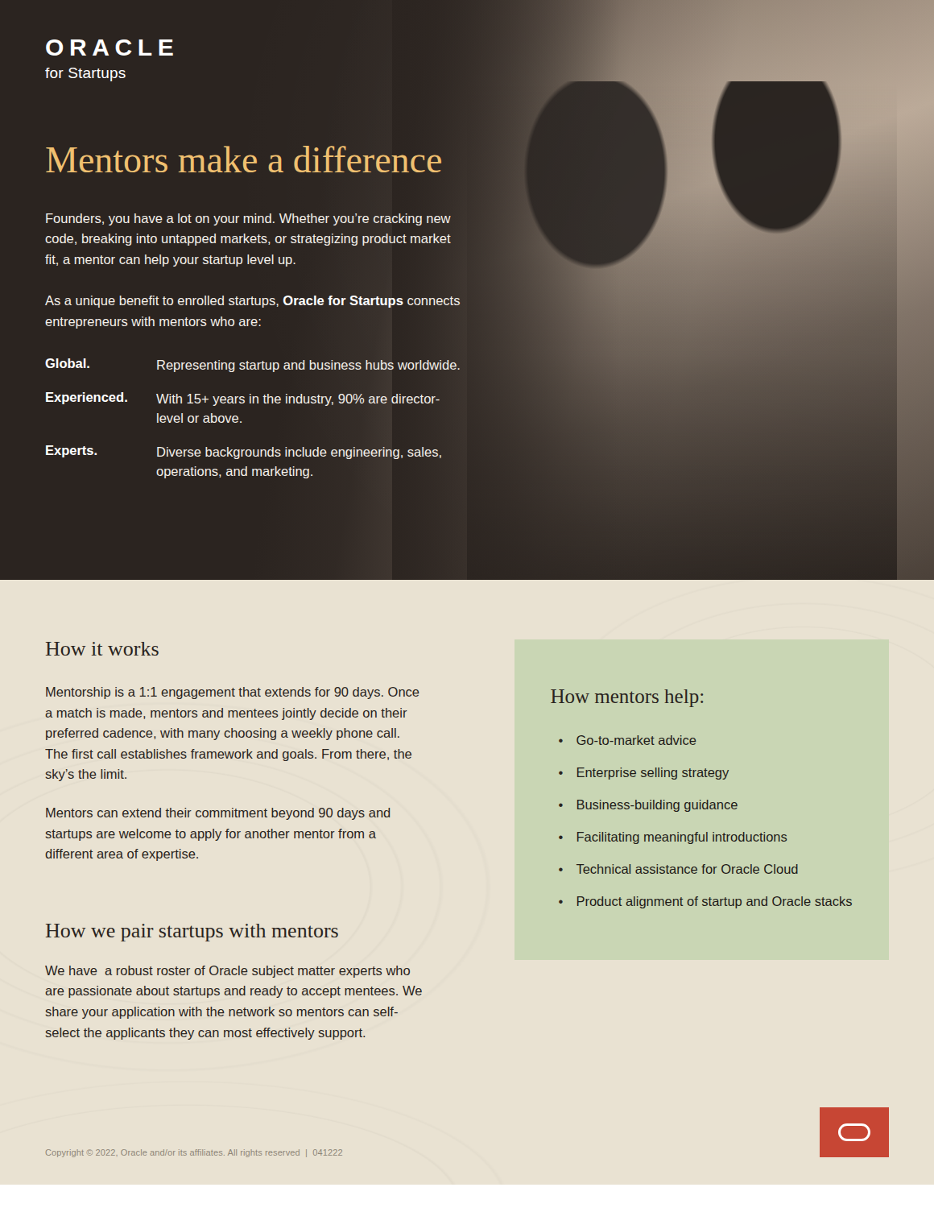ORACLE
for Startups
Mentors make a difference
Founders, you have a lot on your mind. Whether you’re cracking new code, breaking into untapped markets, or strategizing product market fit, a mentor can help your startup level up.
As a unique benefit to enrolled startups, Oracle for Startups connects entrepreneurs with mentors who are:
Global.
Representing startup and business hubs worldwide.
Experienced.
With 15+ years in the industry, 90% are director-level or above.
Experts.
Diverse backgrounds include engineering, sales, operations, and marketing.
How it works
Mentorship is a 1:1 engagement that extends for 90 days. Once a match is made, mentors and mentees jointly decide on their preferred cadence, with many choosing a weekly phone call. The first call establishes framework and goals. From there, the sky’s the limit.
Mentors can extend their commitment beyond 90 days and startups are welcome to apply for another mentor from a different area of expertise.
How we pair startups with mentors
We have a robust roster of Oracle subject matter experts who are passionate about startups and ready to accept mentees. We share your application with the network so mentors can self-select the applicants they can most effectively support.
How mentors help:
Go-to-market advice
Enterprise selling strategy
Business-building guidance
Facilitating meaningful introductions
Technical assistance for Oracle Cloud
Product alignment of startup and Oracle stacks
Copyright © 2022, Oracle and/or its affiliates. All rights reserved | 041222